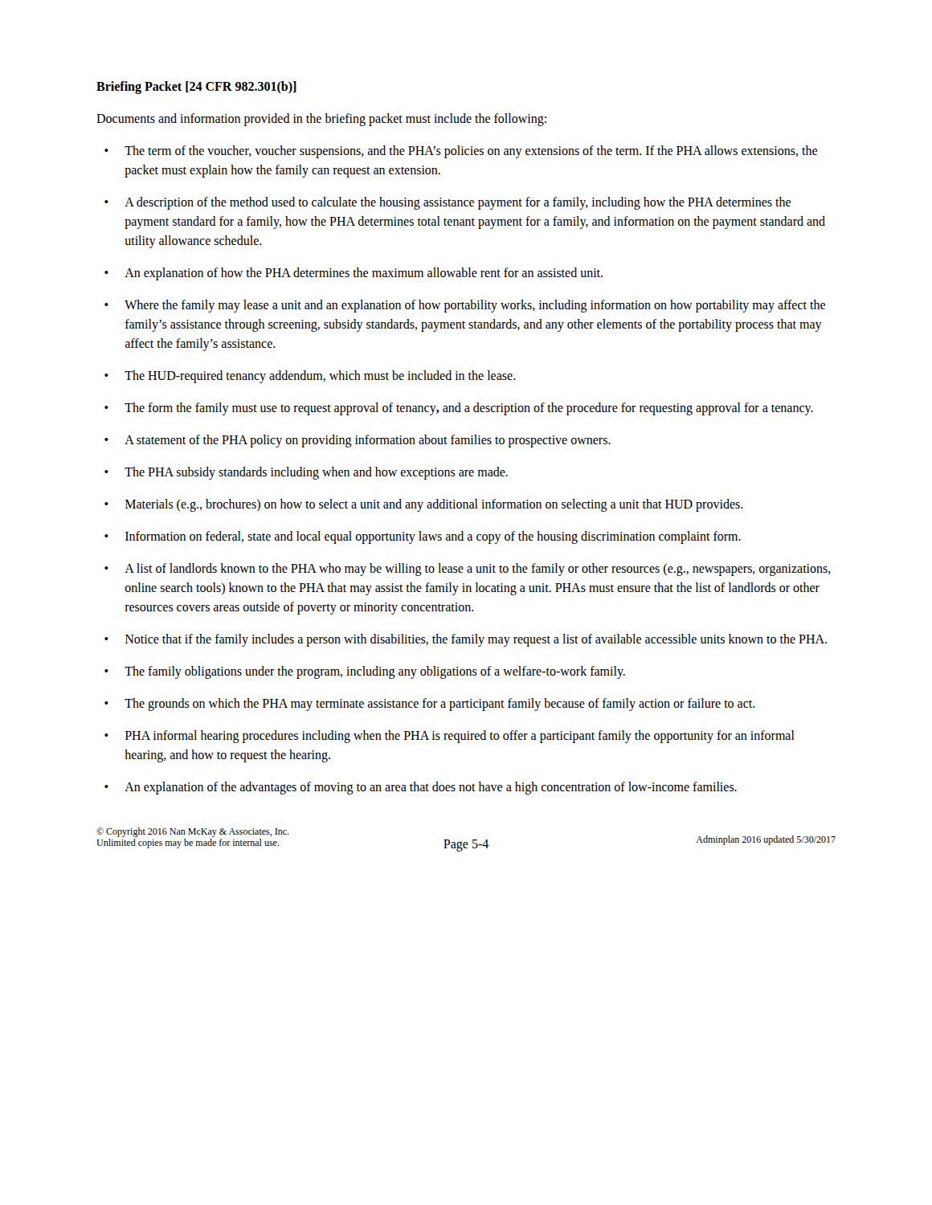Briefing Packet [24 CFR 982.301(b)]
Documents and information provided in the briefing packet must include the following:
The term of the voucher, voucher suspensions, and the PHA’s policies on any extensions of the term. If the PHA allows extensions, the packet must explain how the family can request an extension.
A description of the method used to calculate the housing assistance payment for a family, including how the PHA determines the payment standard for a family, how the PHA determines total tenant payment for a family, and information on the payment standard and utility allowance schedule.
An explanation of how the PHA determines the maximum allowable rent for an assisted unit.
Where the family may lease a unit and an explanation of how portability works, including information on how portability may affect the family’s assistance through screening, subsidy standards, payment standards, and any other elements of the portability process that may affect the family’s assistance.
The HUD-required tenancy addendum, which must be included in the lease.
The form the family must use to request approval of tenancy, and a description of the procedure for requesting approval for a tenancy.
A statement of the PHA policy on providing information about families to prospective owners.
The PHA subsidy standards including when and how exceptions are made.
Materials (e.g., brochures) on how to select a unit and any additional information on selecting a unit that HUD provides.
Information on federal, state and local equal opportunity laws and a copy of the housing discrimination complaint form.
A list of landlords known to the PHA who may be willing to lease a unit to the family or other resources (e.g., newspapers, organizations, online search tools) known to the PHA that may assist the family in locating a unit. PHAs must ensure that the list of landlords or other resources covers areas outside of poverty or minority concentration.
Notice that if the family includes a person with disabilities, the family may request a list of available accessible units known to the PHA.
The family obligations under the program, including any obligations of a welfare-to-work family.
The grounds on which the PHA may terminate assistance for a participant family because of family action or failure to act.
PHA informal hearing procedures including when the PHA is required to offer a participant family the opportunity for an informal hearing, and how to request the hearing.
An explanation of the advantages of moving to an area that does not have a high concentration of low-income families.
© Copyright 2016 Nan McKay & Associates, Inc.
Unlimited copies may be made for internal use.
Page 5-4
Adminplan 2016 updated 5/30/2017